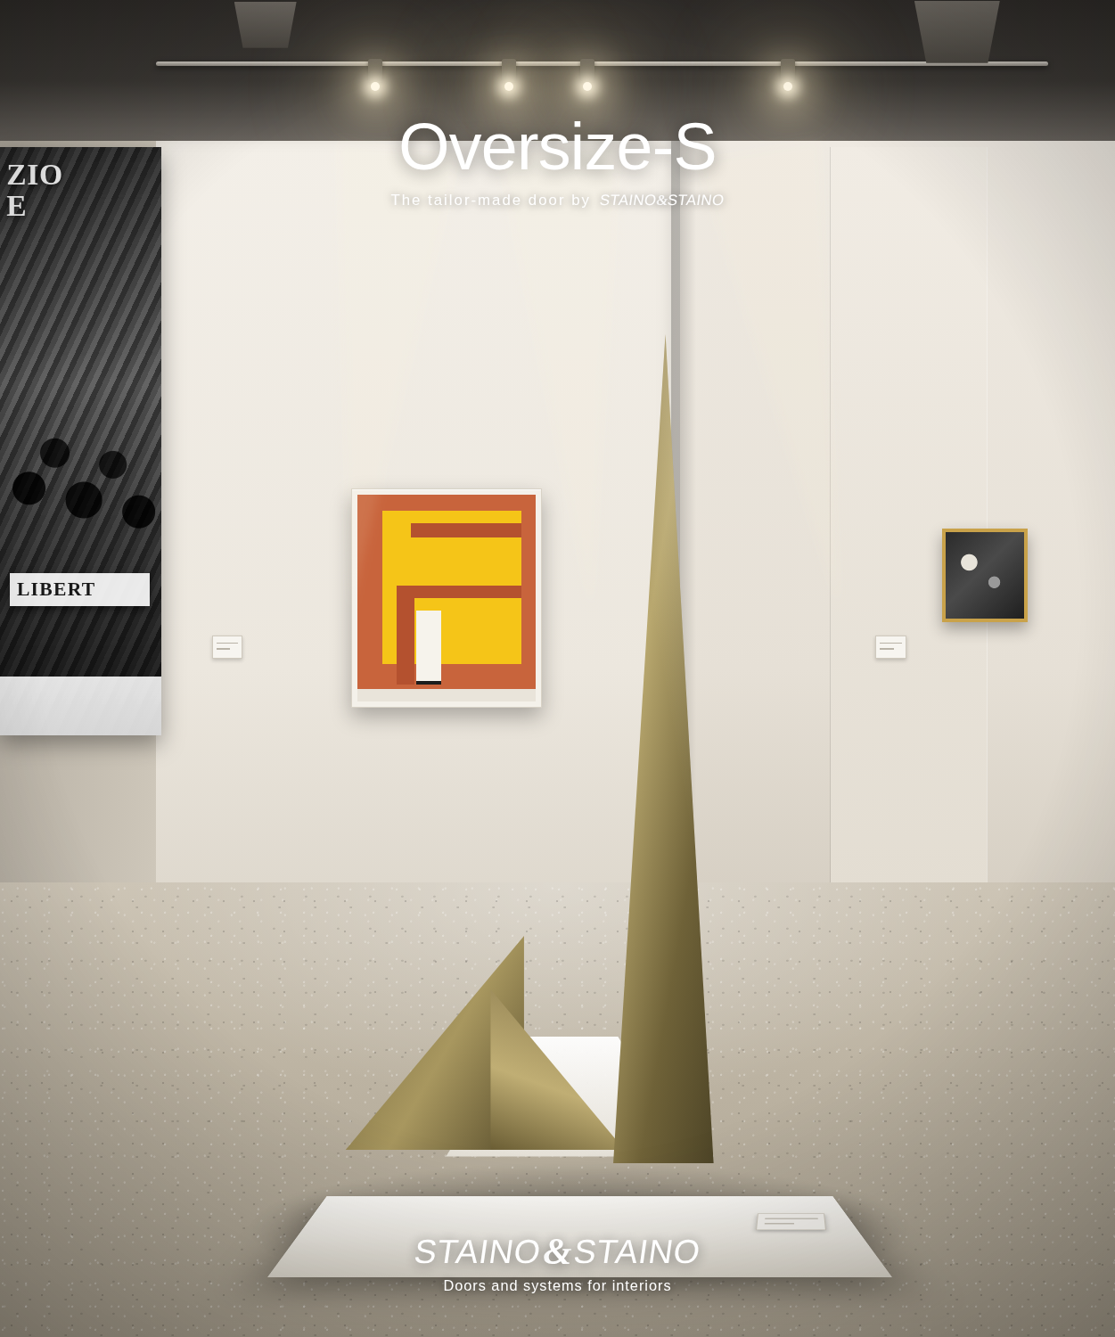ZIO
E
LIBERT
Oversize-S
The tailor-made door by STAINO&STAINO
STAINO&STAINO
Doors and systems for interiors